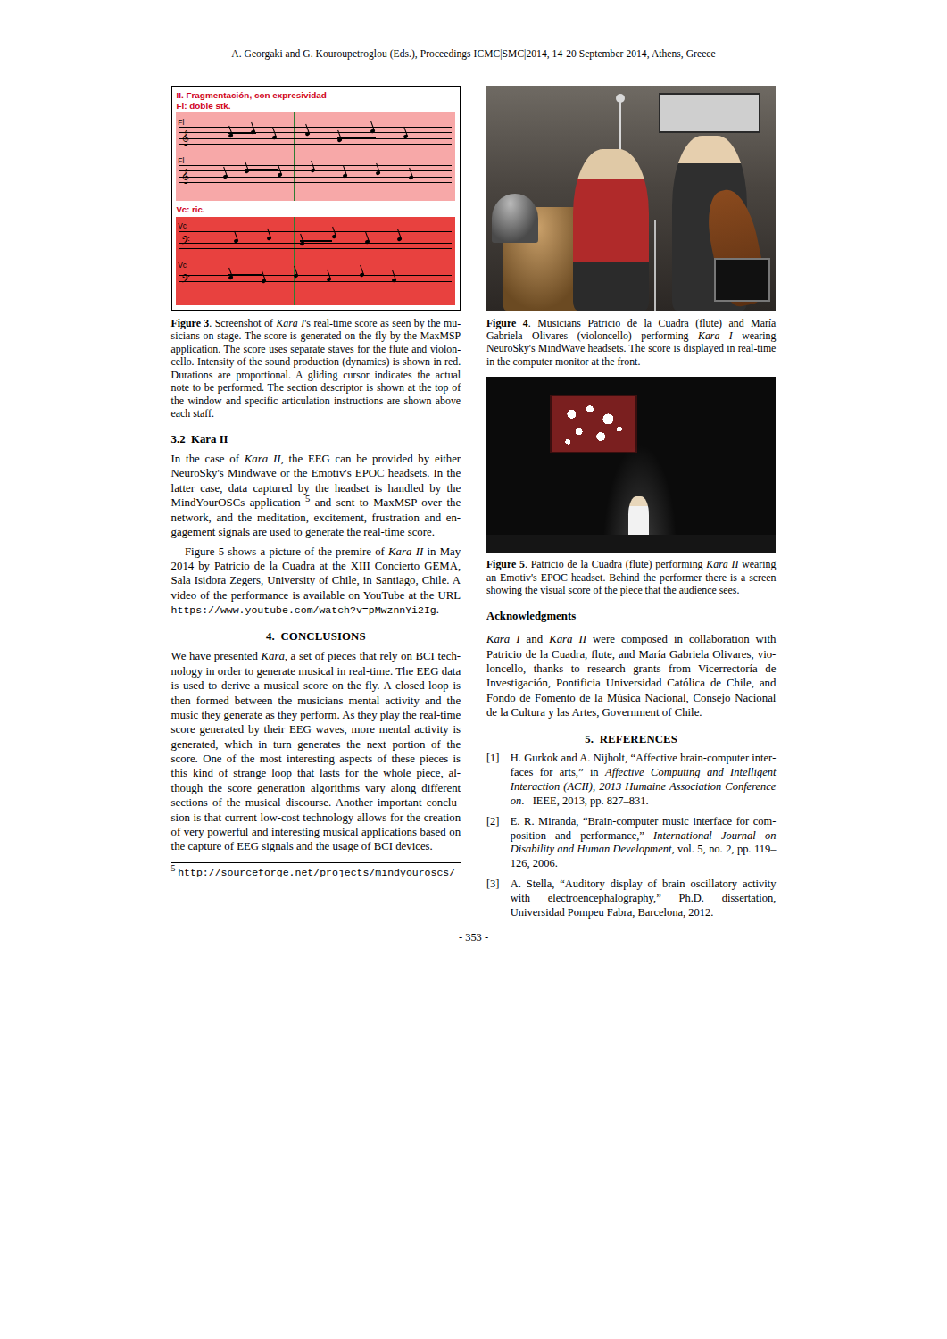A. Georgaki and G. Kouroupetroglou (Eds.), Proceedings ICMC|SMC|2014, 14-20 September 2014, Athens, Greece
II. Fragmentación, con expresividadFl: doble stk.
Fl
𝄞
Fl
𝄞
Vc: ric.
Vc
𝄢
Vc
𝄢
Figure 3. Screenshot of Kara I's real-time score as seen by the musicians on stage. The score is generated on the fly by the MaxMSP application. The score uses separate staves for the flute and violoncello. Intensity of the sound production (dynamics) is shown in red. Durations are proportional. A gliding cursor indicates the actual note to be performed. The section descriptor is shown at the top of the window and specific articulation instructions are shown above each staff.
3.2 Kara II
In the case of Kara II, the EEG can be provided by either NeuroSky's Mindwave or the Emotiv's EPOC headsets. In the latter case, data captured by the headset is handled by the MindYourOSCs application 5 and sent to MaxMSP over the network, and the meditation, excitement, frustration and engagement signals are used to generate the real-time score.
Figure 5 shows a picture of the premire of Kara II in May 2014 by Patricio de la Cuadra at the XIII Concierto GEMA, Sala Isidora Zegers, University of Chile, in Santiago, Chile. A video of the performance is available on YouTube at the URL https://www.youtube.com/watch?v=pMwznnYi2Ig.
4. Conclusions
We have presented Kara, a set of pieces that rely on BCI technology in order to generate musical in real-time. The EEG data is used to derive a musical score on-the-fly. A closed-loop is then formed between the musicians mental activity and the music they generate as they perform. As they play the real-time score generated by their EEG waves, more mental activity is generated, which in turn generates the next portion of the score. One of the most interesting aspects of these pieces is this kind of strange loop that lasts for the whole piece, although the score generation algorithms vary along different sections of the musical discourse. Another important conclusion is that current low-cost technology allows for the creation of very powerful and interesting musical applications based on the capture of EEG signals and the usage of BCI devices.
5 http://sourceforge.net/projects/mindyouroscs/
Figure 4. Musicians Patricio de la Cuadra (flute) and María Gabriela Olivares (violoncello) performing Kara I wearing NeuroSky's MindWave headsets. The score is displayed in real-time in the computer monitor at the front.
Figure 5. Patricio de la Cuadra (flute) performing Kara II wearing an Emotiv's EPOC headset. Behind the performer there is a screen showing the visual score of the piece that the audience sees.
Acknowledgments
Kara I and Kara II were composed in collaboration with Patricio de la Cuadra, flute, and María Gabriela Olivares, violoncello, thanks to research grants from Vicerrectoría de Investigación, Pontificia Universidad Católica de Chile, and Fondo de Fomento de la Música Nacional, Consejo Nacional de la Cultura y las Artes, Government of Chile.
5. References
[1] H. Gurkok and A. Nijholt, “Affective brain-computer interfaces for arts,” in Affective Computing and Intelligent Interaction (ACII), 2013 Humaine Association Conference on. IEEE, 2013, pp. 827–831.
[2] E. R. Miranda, “Brain-computer music interface for composition and performance,” International Journal on Disability and Human Development, vol. 5, no. 2, pp. 119–126, 2006.
[3] A. Stella, “Auditory display of brain oscillatory activity with electroencephalography,” Ph.D. dissertation, Universidad Pompeu Fabra, Barcelona, 2012.
- 353 -